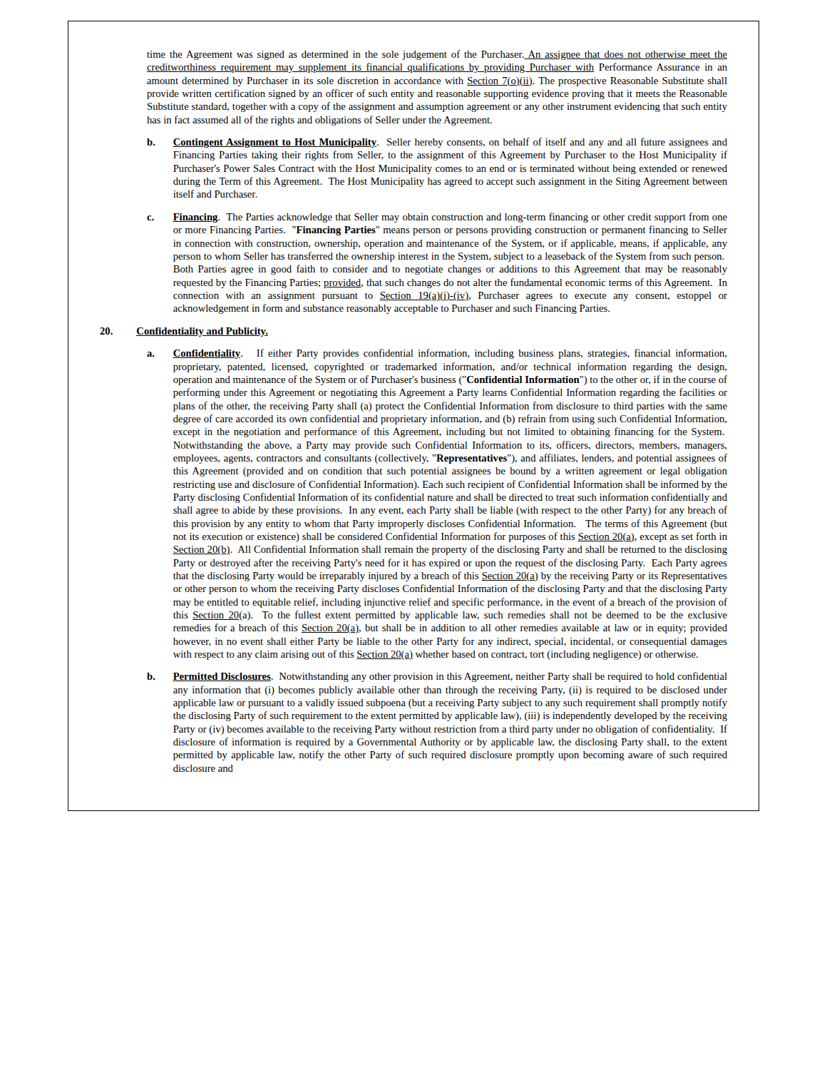time the Agreement was signed as determined in the sole judgement of the Purchaser. An assignee that does not otherwise meet the creditworthiness requirement may supplement its financial qualifications by providing Purchaser with Performance Assurance in an amount determined by Purchaser in its sole discretion in accordance with Section 7(o)(ii). The prospective Reasonable Substitute shall provide written certification signed by an officer of such entity and reasonable supporting evidence proving that it meets the Reasonable Substitute standard, together with a copy of the assignment and assumption agreement or any other instrument evidencing that such entity has in fact assumed all of the rights and obligations of Seller under the Agreement.
b.
Contingent Assignment to Host Municipality. Seller hereby consents, on behalf of itself and any and all future assignees and Financing Parties taking their rights from Seller, to the assignment of this Agreement by Purchaser to the Host Municipality if Purchaser's Power Sales Contract with the Host Municipality comes to an end or is terminated without being extended or renewed during the Term of this Agreement. The Host Municipality has agreed to accept such assignment in the Siting Agreement between itself and Purchaser.
c.
Financing. The Parties acknowledge that Seller may obtain construction and long-term financing or other credit support from one or more Financing Parties. "Financing Parties" means person or persons providing construction or permanent financing to Seller in connection with construction, ownership, operation and maintenance of the System, or if applicable, means, if applicable, any person to whom Seller has transferred the ownership interest in the System, subject to a leaseback of the System from such person. Both Parties agree in good faith to consider and to negotiate changes or additions to this Agreement that may be reasonably requested by the Financing Parties; provided, that such changes do not alter the fundamental economic terms of this Agreement. In connection with an assignment pursuant to Section 19(a)(i)-(iv), Purchaser agrees to execute any consent, estoppel or acknowledgement in form and substance reasonably acceptable to Purchaser and such Financing Parties.
20.
Confidentiality and Publicity.
a.
Confidentiality. If either Party provides confidential information, including business plans, strategies, financial information, proprietary, patented, licensed, copyrighted or trademarked information, and/or technical information regarding the design, operation and maintenance of the System or of Purchaser's business ("Confidential Information") to the other or, if in the course of performing under this Agreement or negotiating this Agreement a Party learns Confidential Information regarding the facilities or plans of the other, the receiving Party shall (a) protect the Confidential Information from disclosure to third parties with the same degree of care accorded its own confidential and proprietary information, and (b) refrain from using such Confidential Information, except in the negotiation and performance of this Agreement, including but not limited to obtaining financing for the System. Notwithstanding the above, a Party may provide such Confidential Information to its, officers, directors, members, managers, employees, agents, contractors and consultants (collectively, "Representatives"), and affiliates, lenders, and potential assignees of this Agreement (provided and on condition that such potential assignees be bound by a written agreement or legal obligation restricting use and disclosure of Confidential Information). Each such recipient of Confidential Information shall be informed by the Party disclosing Confidential Information of its confidential nature and shall be directed to treat such information confidentially and shall agree to abide by these provisions. In any event, each Party shall be liable (with respect to the other Party) for any breach of this provision by any entity to whom that Party improperly discloses Confidential Information. The terms of this Agreement (but not its execution or existence) shall be considered Confidential Information for purposes of this Section 20(a), except as set forth in Section 20(b). All Confidential Information shall remain the property of the disclosing Party and shall be returned to the disclosing Party or destroyed after the receiving Party's need for it has expired or upon the request of the disclosing Party. Each Party agrees that the disclosing Party would be irreparably injured by a breach of this Section 20(a) by the receiving Party or its Representatives or other person to whom the receiving Party discloses Confidential Information of the disclosing Party and that the disclosing Party may be entitled to equitable relief, including injunctive relief and specific performance, in the event of a breach of the provision of this Section 20(a). To the fullest extent permitted by applicable law, such remedies shall not be deemed to be the exclusive remedies for a breach of this Section 20(a), but shall be in addition to all other remedies available at law or in equity; provided however, in no event shall either Party be liable to the other Party for any indirect, special, incidental, or consequential damages with respect to any claim arising out of this Section 20(a) whether based on contract, tort (including negligence) or otherwise.
b.
Permitted Disclosures. Notwithstanding any other provision in this Agreement, neither Party shall be required to hold confidential any information that (i) becomes publicly available other than through the receiving Party, (ii) is required to be disclosed under applicable law or pursuant to a validly issued subpoena (but a receiving Party subject to any such requirement shall promptly notify the disclosing Party of such requirement to the extent permitted by applicable law), (iii) is independently developed by the receiving Party or (iv) becomes available to the receiving Party without restriction from a third party under no obligation of confidentiality. If disclosure of information is required by a Governmental Authority or by applicable law, the disclosing Party shall, to the extent permitted by applicable law, notify the other Party of such required disclosure promptly upon becoming aware of such required disclosure and